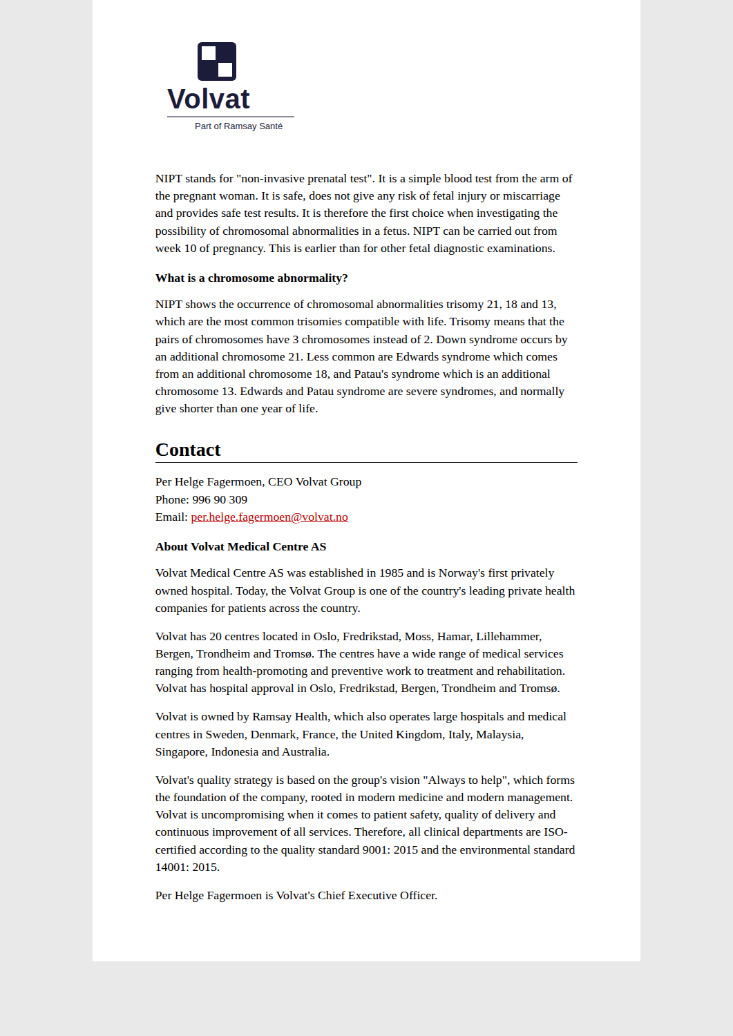Volvat Part of Ramsay Santé
NIPT stands for "non-invasive prenatal test". It is a simple blood test from the arm of the pregnant woman. It is safe, does not give any risk of fetal injury or miscarriage and provides safe test results. It is therefore the first choice when investigating the possibility of chromosomal abnormalities in a fetus. NIPT can be carried out from week 10 of pregnancy. This is earlier than for other fetal diagnostic examinations.
What is a chromosome abnormality?
NIPT shows the occurrence of chromosomal abnormalities trisomy 21, 18 and 13, which are the most common trisomies compatible with life. Trisomy means that the pairs of chromosomes have 3 chromosomes instead of 2. Down syndrome occurs by an additional chromosome 21. Less common are Edwards syndrome which comes from an additional chromosome 18, and Patau's syndrome which is an additional chromosome 13. Edwards and Patau syndrome are severe syndromes, and normally give shorter than one year of life.
Contact
Per Helge Fagermoen, CEO Volvat Group
Phone: 996 90 309
Email: per.helge.fagermoen@volvat.no
About Volvat Medical Centre AS
Volvat Medical Centre AS was established in 1985 and is Norway's first privately owned hospital. Today, the Volvat Group is one of the country's leading private health companies for patients across the country.
Volvat has 20 centres located in Oslo, Fredrikstad, Moss, Hamar, Lillehammer, Bergen, Trondheim and Tromsø. The centres have a wide range of medical services ranging from health-promoting and preventive work to treatment and rehabilitation. Volvat has hospital approval in Oslo, Fredrikstad, Bergen, Trondheim and Tromsø.
Volvat is owned by Ramsay Health, which also operates large hospitals and medical centres in Sweden, Denmark, France, the United Kingdom, Italy, Malaysia, Singapore, Indonesia and Australia.
Volvat's quality strategy is based on the group's vision "Always to help", which forms the foundation of the company, rooted in modern medicine and modern management. Volvat is uncompromising when it comes to patient safety, quality of delivery and continuous improvement of all services. Therefore, all clinical departments are ISO-certified according to the quality standard 9001: 2015 and the environmental standard 14001: 2015.
Per Helge Fagermoen is Volvat's Chief Executive Officer.